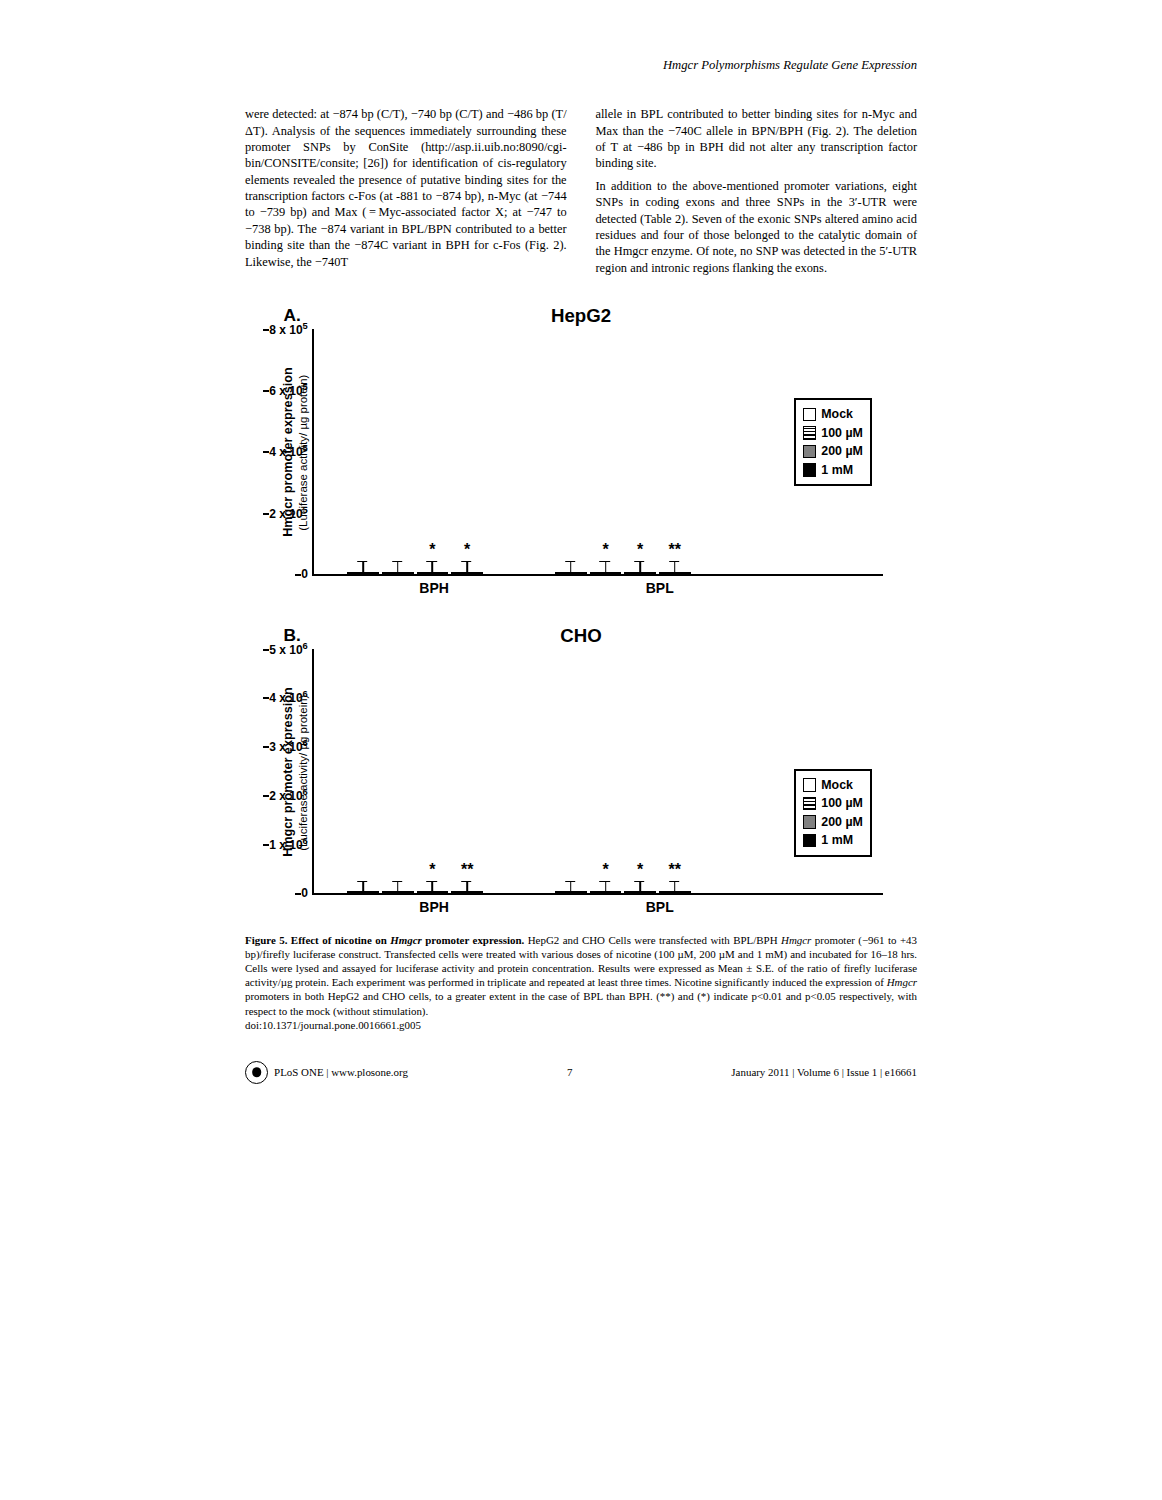Hmgcr Polymorphisms Regulate Gene Expression
were detected: at −874 bp (C/T), −740 bp (C/T) and −486 bp (T/ΔT). Analysis of the sequences immediately surrounding these promoter SNPs by ConSite (http://asp.ii.uib.no:8090/cgi-bin/CONSITE/consite; [26]) for identification of cis-regulatory elements revealed the presence of putative binding sites for the transcription factors c-Fos (at -881 to −874 bp), n-Myc (at −744 to −739 bp) and Max ( = Myc-associated factor X; at −747 to −738 bp). The −874 variant in BPL/BPN contributed to a better binding site than the −874C variant in BPH for c-Fos (Fig. 2). Likewise, the −740T
allele in BPL contributed to better binding sites for n-Myc and Max than the −740C allele in BPN/BPH (Fig. 2). The deletion of T at −486 bp in BPH did not alter any transcription factor binding site.
In addition to the above-mentioned promoter variations, eight SNPs in coding exons and three SNPs in the 3′-UTR were detected (Table 2). Seven of the exonic SNPs altered amino acid residues and four of those belonged to the catalytic domain of the Hmgcr enzyme. Of note, no SNP was detected in the 5′-UTR region and intronic regions flanking the exons.
A.
HepG2
Hmgcr promoter expression
(Luciferase activity/ µg protein)
8 x 105
6 x 105
4 x 105
2 x 105
0
Mock
100 µM
200 µM
1 mM
*
*
*
*
**
BPH BPL
B.
CHO
Hmgcr promoter expression
(Luciferase activity/ µg protein)
5 x 106
4 x 106
3 x 106
2 x 106
1 x 106
0
Mock
100 µM
200 µM
1 mM
*
**
*
*
**
BPH BPL
Figure 5. Effect of nicotine on Hmgcr promoter expression. HepG2 and CHO Cells were transfected with BPL/BPH Hmgcr promoter (−961 to +43 bp)/firefly luciferase construct. Transfected cells were treated with various doses of nicotine (100 µM, 200 µM and 1 mM) and incubated for 16–18 hrs. Cells were lysed and assayed for luciferase activity and protein concentration. Results were expressed as Mean ± S.E. of the ratio of firefly luciferase activity/µg protein. Each experiment was performed in triplicate and repeated at least three times. Nicotine significantly induced the expression of Hmgcr promoters in both HepG2 and CHO cells, to a greater extent in the case of BPL than BPH. (**) and (*) indicate p<0.01 and p<0.05 respectively, with respect to the mock (without stimulation).
doi:10.1371/journal.pone.0016661.g005
PLoS ONE | www.plosone.org
7
January 2011 | Volume 6 | Issue 1 | e16661